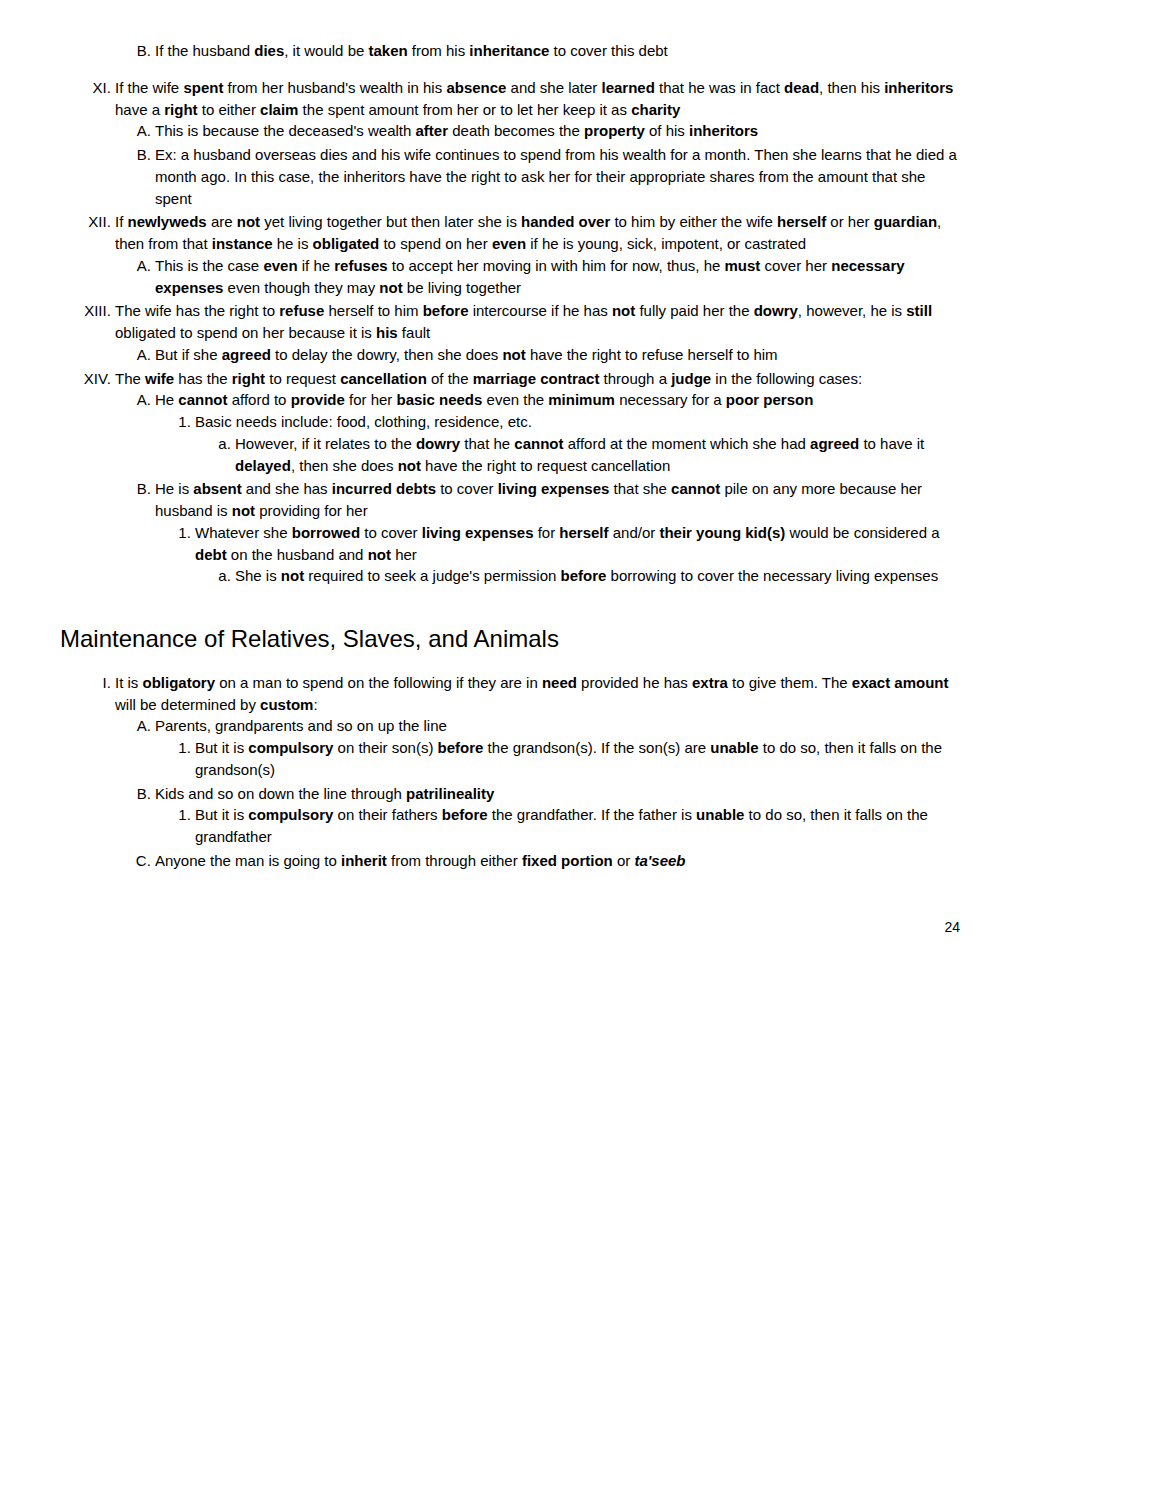If the husband dies, it would be taken from his inheritance to cover this debt
If the wife spent from her husband's wealth in his absence and she later learned that he was in fact dead, then his inheritors have a right to either claim the spent amount from her or to let her keep it as charity
This is because the deceased's wealth after death becomes the property of his inheritors
Ex: a husband overseas dies and his wife continues to spend from his wealth for a month. Then she learns that he died a month ago. In this case, the inheritors have the right to ask her for their appropriate shares from the amount that she spent
If newlyweds are not yet living together but then later she is handed over to him by either the wife herself or her guardian, then from that instance he is obligated to spend on her even if he is young, sick, impotent, or castrated
This is the case even if he refuses to accept her moving in with him for now, thus, he must cover her necessary expenses even though they may not be living together
The wife has the right to refuse herself to him before intercourse if he has not fully paid her the dowry, however, he is still obligated to spend on her because it is his fault
But if she agreed to delay the dowry, then she does not have the right to refuse herself to him
The wife has the right to request cancellation of the marriage contract through a judge in the following cases:
He cannot afford to provide for her basic needs even the minimum necessary for a poor person
Basic needs include: food, clothing, residence, etc.
However, if it relates to the dowry that he cannot afford at the moment which she had agreed to have it delayed, then she does not have the right to request cancellation
He is absent and she has incurred debts to cover living expenses that she cannot pile on any more because her husband is not providing for her
Whatever she borrowed to cover living expenses for herself and/or their young kid(s) would be considered a debt on the husband and not her
She is not required to seek a judge's permission before borrowing to cover the necessary living expenses
Maintenance of Relatives, Slaves, and Animals
It is obligatory on a man to spend on the following if they are in need provided he has extra to give them. The exact amount will be determined by custom:
Parents, grandparents and so on up the line
But it is compulsory on their son(s) before the grandson(s). If the son(s) are unable to do so, then it falls on the grandson(s)
Kids and so on down the line through patrilineality
But it is compulsory on their fathers before the grandfather. If the father is unable to do so, then it falls on the grandfather
Anyone the man is going to inherit from through either fixed portion or ta'seeb
24